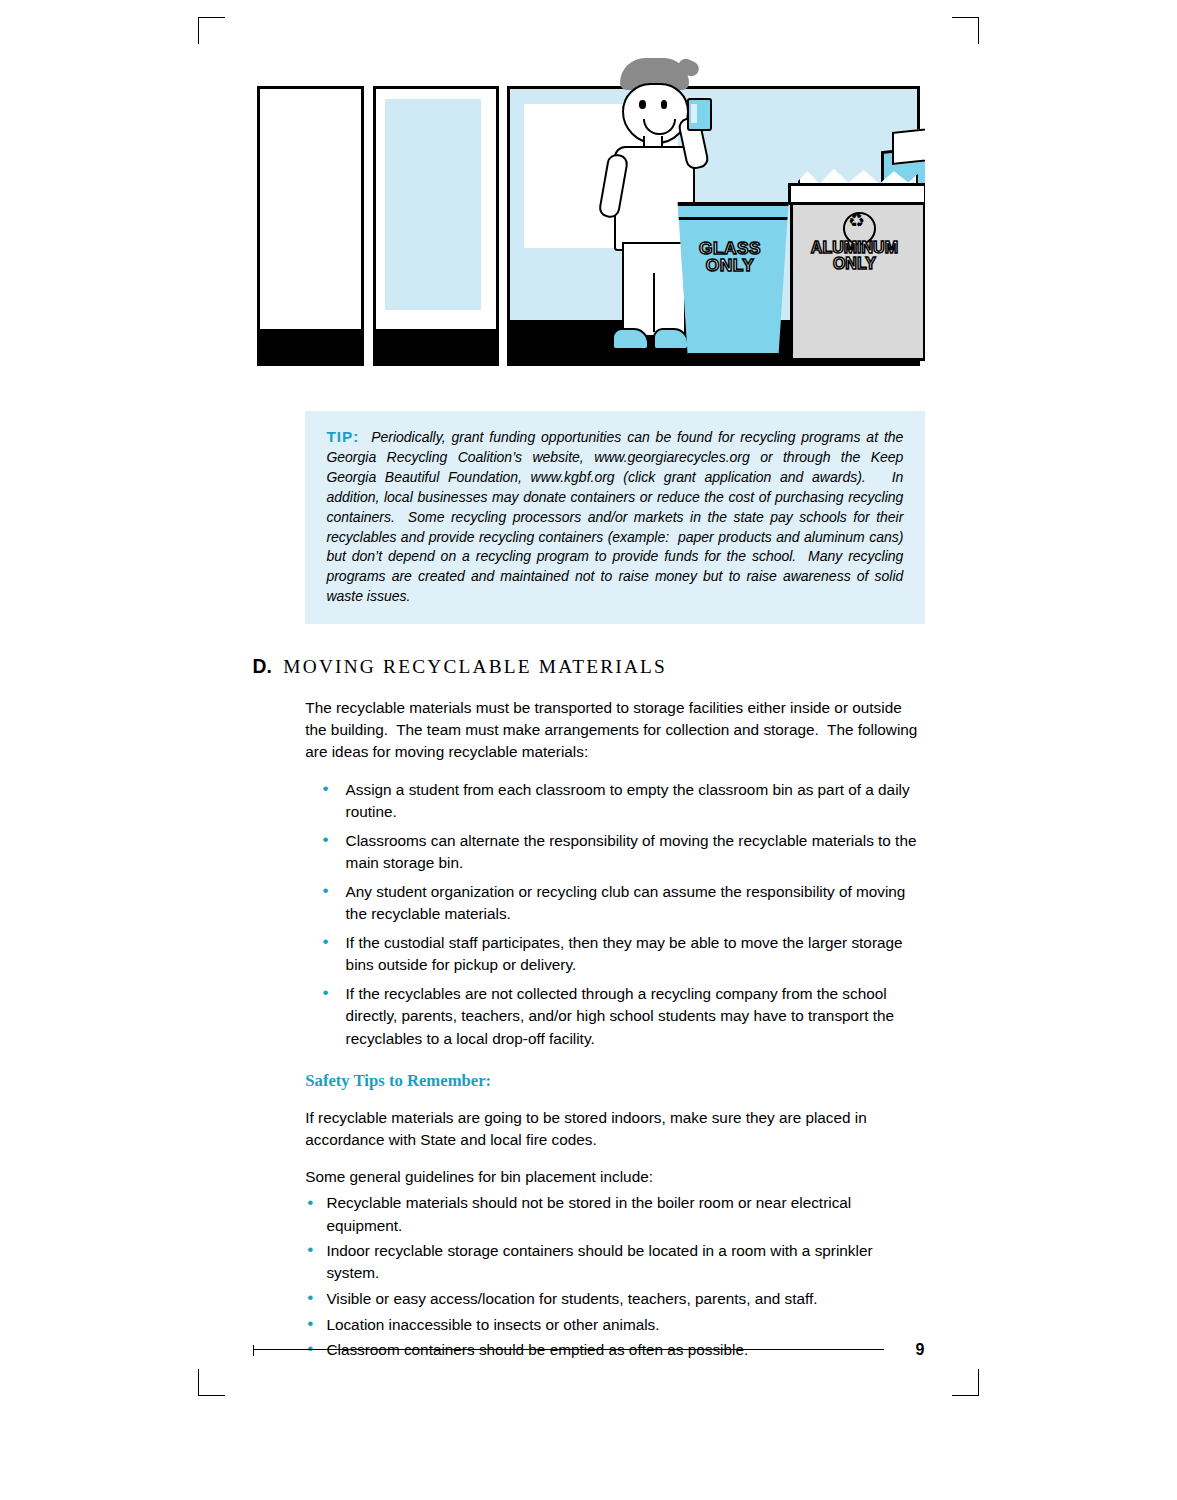PAPER
WATER
PLASTIC
ALUMINUM
ONLY
GLASS
ONLY
TIP: Periodically, grant funding opportunities can be found for recycling programs at the Georgia Recycling Coalition’s website, www.georgiarecycles.org or through the Keep Georgia Beautiful Foundation, www.kgbf.org (click grant application and awards). In addition, local businesses may donate containers or reduce the cost of purchasing recycling containers. Some recycling processors and/or markets in the state pay schools for their recyclables and provide recycling containers (example: paper products and aluminum cans) but don’t depend on a recycling program to provide funds for the school. Many recycling programs are created and maintained not to raise money but to raise awareness of solid waste issues.
D. MOVING RECYCLABLE MATERIALS
The recyclable materials must be transported to storage facilities either inside or outside the building. The team must make arrangements for collection and storage. The following are ideas for moving recyclable materials:
Assign a student from each classroom to empty the classroom bin as part of a daily routine.
Classrooms can alternate the responsibility of moving the recyclable materials to the main storage bin.
Any student organization or recycling club can assume the responsibility of moving the recyclable materials.
If the custodial staff participates, then they may be able to move the larger storage bins outside for pickup or delivery.
If the recyclables are not collected through a recycling company from the school directly, parents, teachers, and/or high school students may have to transport the recyclables to a local drop-off facility.
Safety Tips to Remember:
If recyclable materials are going to be stored indoors, make sure they are placed in accordance with State and local fire codes.
Some general guidelines for bin placement include:
Recyclable materials should not be stored in the boiler room or near electrical equipment.
Indoor recyclable storage containers should be located in a room with a sprinkler system.
Visible or easy access/location for students, teachers, parents, and staff.
Location inaccessible to insects or other animals.
Classroom containers should be emptied as often as possible.
9